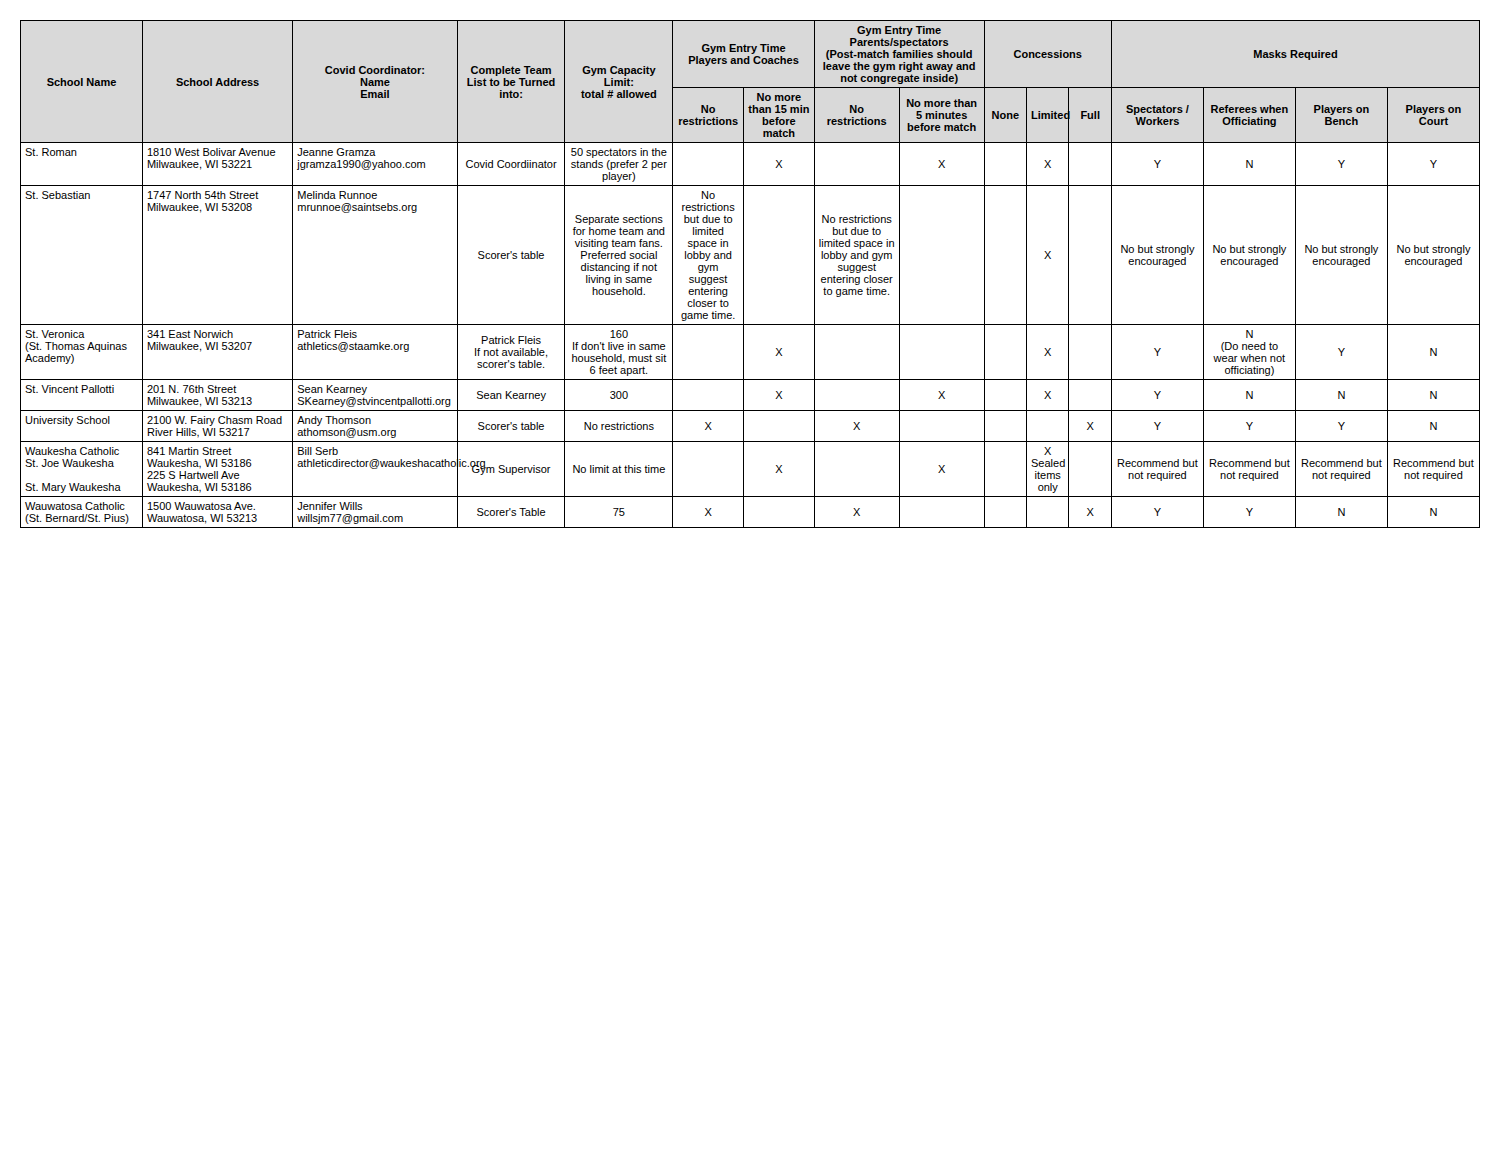| School Name | School Address | Covid Coordinator: Name Email | Complete Team List to be Turned into: | Gym Capacity Limit: total # allowed | Gym Entry Time Players and Coaches | Gym Entry Time Parents/spectators (Post-match families should leave the gym right away and not congregate inside) | Concessions | Masks Required |
| --- | --- | --- | --- | --- | --- | --- | --- | --- |
| No restrictions | No more than 15 min before match | No restrictions | No more than 5 minutes before match | None | Limited | Full | Spectators / Workers | Referees when Officiating | Players on Bench | Players on Court |
| St. Roman | 1810 West Bolivar Avenue Milwaukee, WI 53221 | Jeanne Gramza jgramza1990@yahoo.com | Covid Coordiinator | 50 spectators in the stands (prefer 2 per player) | | X | | X | | X | | Y | N | Y | Y |
| St. Sebastian | 1747 North 54th Street Milwaukee, WI 53208 | Melinda Runnoe mrunnoe@saintsebs.org | Scorer's table | Separate sections for home team and visiting team fans. Preferred social distancing if not living in same household. | No restrictions but due to limited space in lobby and gym suggest entering closer to game time. | | No restrictions but due to limited space in lobby and gym suggest entering closer to game time. | | | X | | No but strongly encouraged | No but strongly encouraged | No but strongly encouraged | No but strongly encouraged |
| St. Veronica (St. Thomas Aquinas Academy) | 341 East Norwich Milwaukee, WI 53207 | Patrick Fleis athletics@staamke.org | Patrick Fleis If not available, scorer's table. | 160 If don't live in same household, must sit 6 feet apart. | | X | | | | X | | Y | N (Do need to wear when not officiating) | Y | N |
| St. Vincent Pallotti | 201 N. 76th Street Milwaukee, WI 53213 | Sean Kearney SKearney@stvincentpallotti.org | Sean Kearney | 300 | | X | | X | | X | | Y | N | N | N |
| University School | 2100 W. Fairy Chasm Road River Hills, WI 53217 | Andy Thomson athomson@usm.org | Scorer's table | No restrictions | X | | X | | | | X | Y | Y | Y | N |
| Waukesha Catholic St. Joe Waukesha St. Mary Waukesha | 841 Martin Street Waukesha, WI 53186 225 S Hartwell Ave Waukesha, WI 53186 | Bill Serb athleticdirector@waukeshacatholic.org | Gym Supervisor | No limit at this time | | X | | X | | X Sealed items only | | Recommend but not required | Recommend but not required | Recommend but not required | Recommend but not required |
| Wauwatosa Catholic (St. Bernard/St. Pius) | 1500 Wauwatosa Ave. Wauwatosa, WI 53213 | Jennifer Wills willsjm77@gmail.com | Scorer's Table | 75 | X | | X | | | | X | Y | Y | N | N |